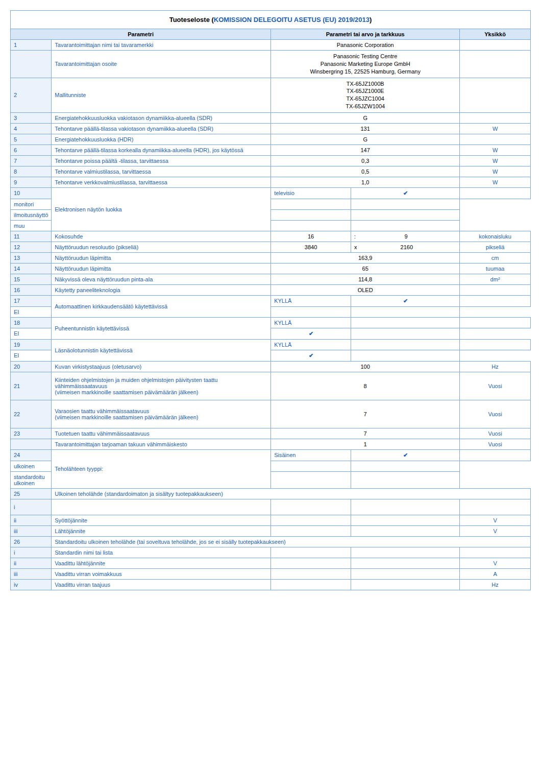Tuoteseloste ( KOMISSION DELEGOITU ASETUS (EU) 2019/2013 )
| Parametri | Parametri tai arvo ja tarkkuus | Yksikkö |
| --- | --- | --- |
| 1 | Tavarantoimittajan nimi tai tavaramerkki | Panasonic Corporation | |
| | Tavarantoimittajan osoite | Panasonic Testing Centre Panasonic Marketing Europe GmbH Winsbergring 15, 22525 Hamburg, Germany | |
| 2 | Mallitunniste | TX-65JZ1000B TX-65JZ1000E TX-65JZC1004 TX-65JZW1004 | |
| 3 | Energiatehokkuusluokka vakiotason dynamiikka-alueella (SDR) | G | |
| 4 | Tehontarve päällä-tilassa vakiotason dynamiikka-alueella (SDR) | 131 | W |
| 5 | Energiatehokkuusluokka (HDR) | G | |
| 6 | Tehontarve päällä-tilassa korkealla dynamiikka-alueella (HDR), jos käytössä | 147 | W |
| 7 | Tehontarve poissa päältä -tilassa, tarvittaessa | 0,3 | W |
| 8 | Tehontarve valmiustilassa, tarvittaessa | 0,5 | W |
| 9 | Tehontarve verkkovalmiustilassa, tarvittaessa | 1,0 | W |
| 10 | Elektronisen näytön luokka | televisio | ✔ | |
| monitori | | |
| ilmoitusnäyttö | | |
| muu | | |
| 11 | Kokosuhde | 16 | : 9 | kokonaisluku |
| 12 | Näyttöruudun resoluutio (pikseliä) | 3840 | x 2160 | pikseliä |
| 13 | Näyttöruudun läpimitta | 163,9 | cm |
| 14 | Näyttöruudun läpimitta | 65 | tuumaa |
| 15 | Näkyvissä oleva näyttöruudun pinta-ala | 114,8 | dm² |
| 16 | Käytetty paneeliteknologia | OLED | |
| 17 | Automaattinen kirkkaudensäätö käytettävissä | KYLLÄ | ✔ | |
| EI | | |
| 18 | Puheentunnistin käytettävissä | KYLLÄ | | |
| EI | ✔ | |
| 19 | Läsnäolotunnistin käytettävissä | KYLLÄ | | |
| EI | ✔ | |
| 20 | Kuvan virkistystaajuus (oletusarvo) | 100 | Hz |
| 21 | Kiinteiden ohjelmistojen ja muiden ohjelmistojen päivitysten taattu vähimmäissaatavuus (viimeisen markkinoille saattamisen päivämäärän jälkeen) | 8 | Vuosi |
| 22 | Varaosien taattu vähimmäissaatavuus (viimeisen markkinoille saattamisen päivämäärän jälkeen) | 7 | Vuosi |
| 23 | Tuotetuen taattu vähimmäissaatavuus | 7 | Vuosi |
| | Tavarantoimittajan tarjoaman takuun vähimmäiskesto | 1 | Vuosi |
| 24 | Teholähteen tyyppi: | Sisäinen | ✔ | |
| ulkoinen | | |
| standardoitu ulkoinen | | |
| 25 | Ulkoinen teholähde (standardoimaton ja sisältyy tuotepakkaukseen) |
| i | | | | |
| ii | Syöttöjännite | | | V |
| iii | Lähtöjännite | | | V |
| 26 | Standardoitu ulkoinen teholähde (tai soveltuva teholähde, jos se ei sisälly tuotepakkaukseen) |
| i | Standardin nimi tai lista | | | |
| ii | Vaadittu lähtöjännite | | | V |
| iii | Vaadittu virran voimakkuus | | | A |
| iv | Vaadittu virran taajuus | | | Hz |